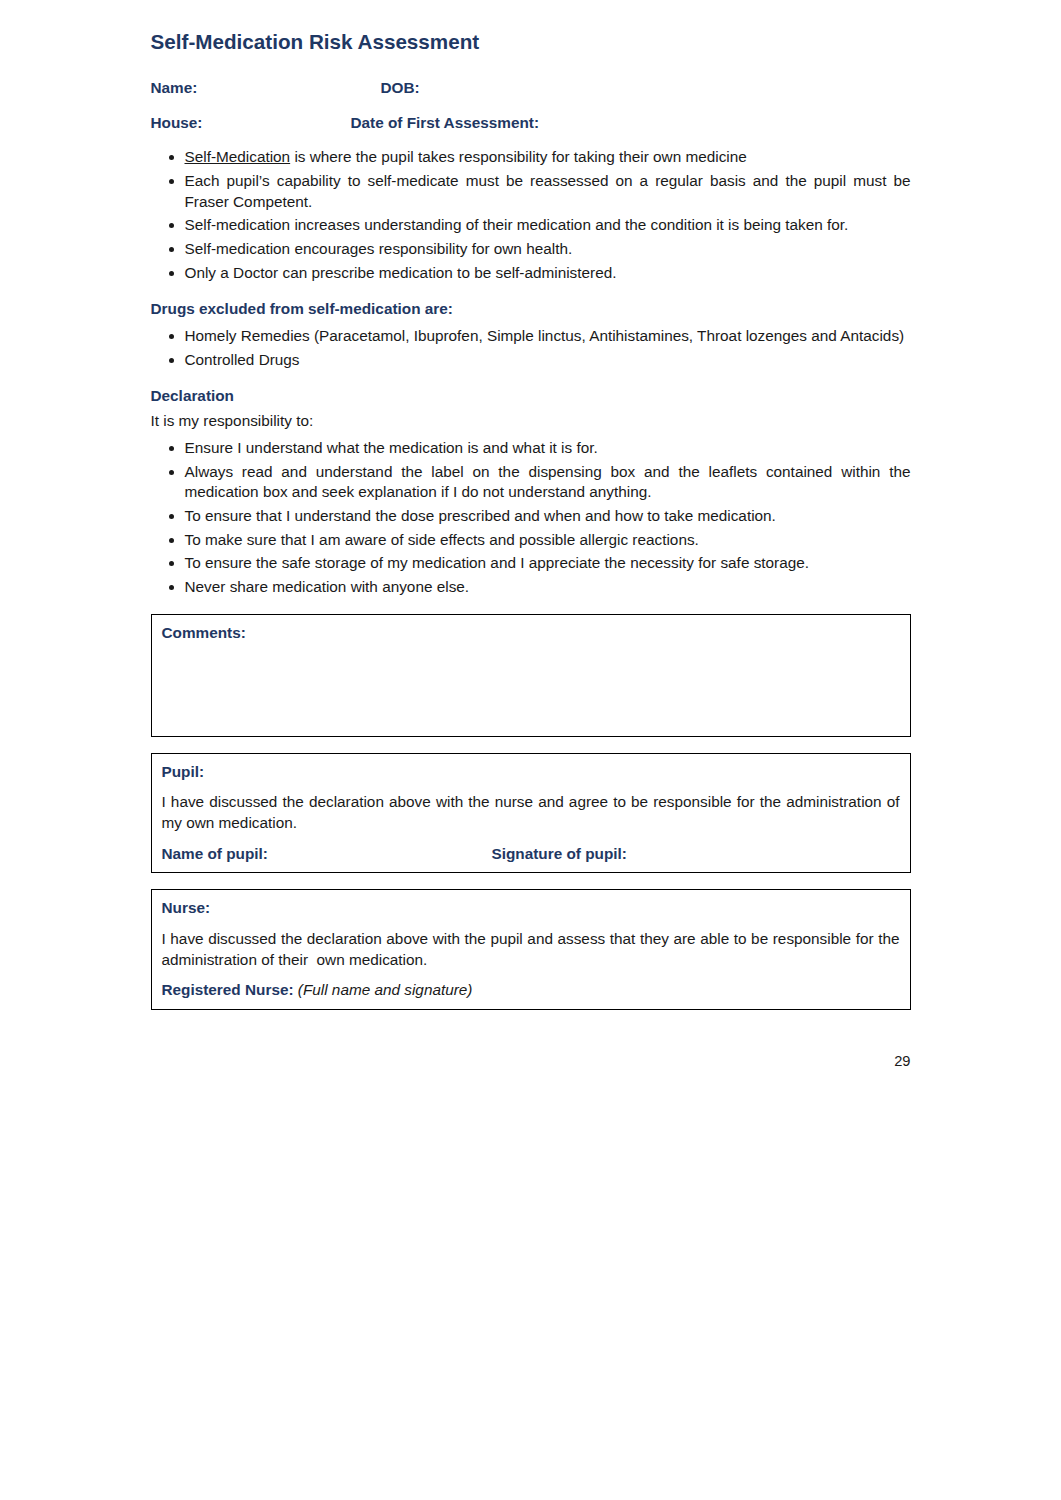Self-Medication Risk Assessment
Name: DOB:
House: Date of First Assessment:
Self-Medication is where the pupil takes responsibility for taking their own medicine
Each pupil’s capability to self-medicate must be reassessed on a regular basis and the pupil must be Fraser Competent.
Self-medication increases understanding of their medication and the condition it is being taken for.
Self-medication encourages responsibility for own health.
Only a Doctor can prescribe medication to be self-administered.
Drugs excluded from self-medication are:
Homely Remedies (Paracetamol, Ibuprofen, Simple linctus, Antihistamines, Throat lozenges and Antacids)
Controlled Drugs
Declaration
It is my responsibility to:
Ensure I understand what the medication is and what it is for.
Always read and understand the label on the dispensing box and the leaflets contained within the medication box and seek explanation if I do not understand anything.
To ensure that I understand the dose prescribed and when and how to take medication.
To make sure that I am aware of side effects and possible allergic reactions.
To ensure the safe storage of my medication and I appreciate the necessity for safe storage.
Never share medication with anyone else.
Comments:
Pupil:
I have discussed the declaration above with the nurse and agree to be responsible for the administration of my own medication.
Name of pupil: Signature of pupil:
Nurse:
I have discussed the declaration above with the pupil and assess that they are able to be responsible for the administration of their own medication.
Registered Nurse: (Full name and signature)
29